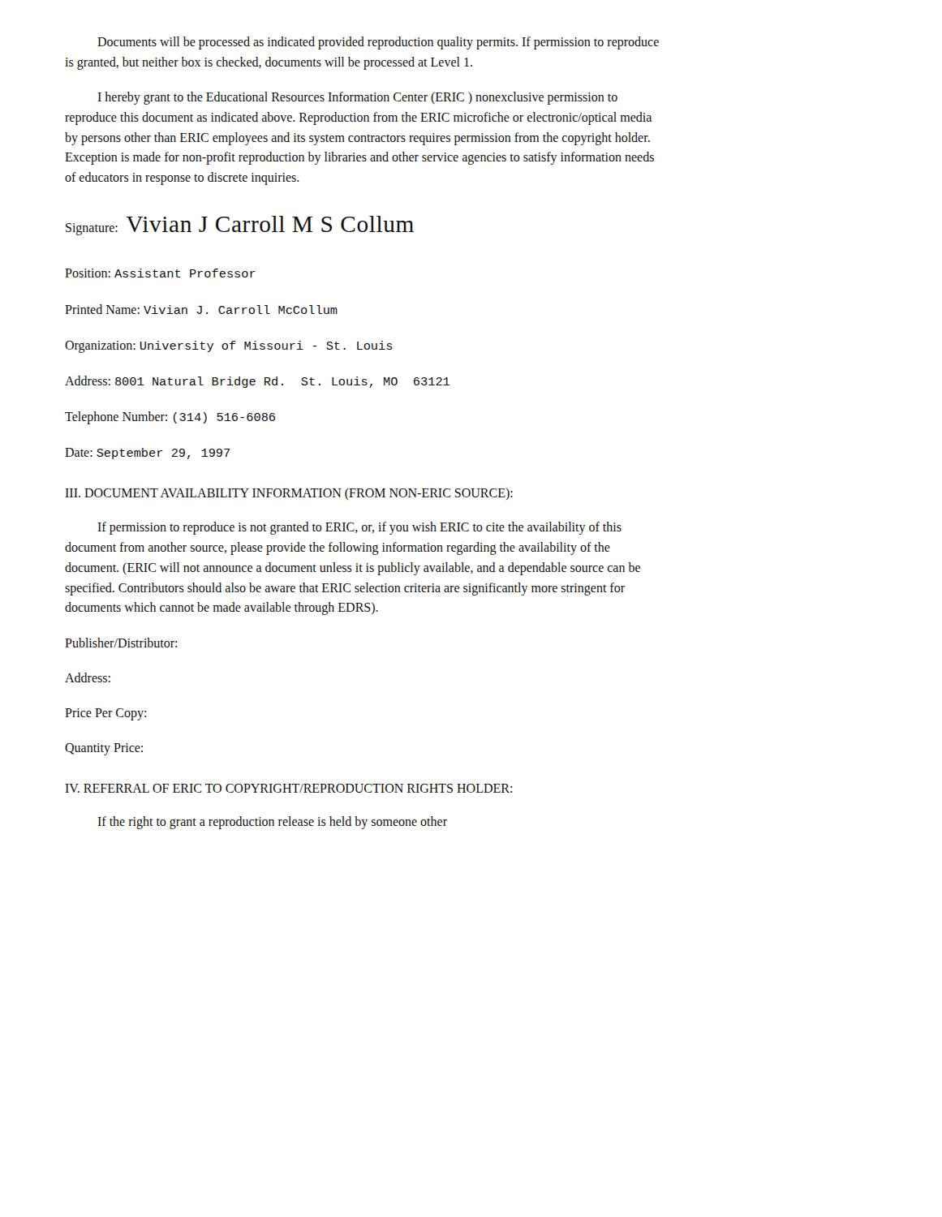Documents will be processed as indicated provided reproduction quality permits. If permission to reproduce is granted, but neither box is checked, documents will be processed at Level 1.
I hereby grant to the Educational Resources Information Center (ERIC ) nonexclusive permission to reproduce this document as indicated above. Reproduction from the ERIC microfiche or electronic/optical media by persons other than ERIC employees and its system contractors requires permission from the copyright holder. Exception is made for non-profit reproduction by libraries and other service agencies to satisfy information needs of educators in response to discrete inquiries.
Signature: Vivian J Carroll M S Collum
Position: Assistant Professor
Printed Name: Vivian J. Carroll McCollum
Organization: University of Missouri - St. Louis
Address: 8001 Natural Bridge Rd. St. Louis, MO 63121
Telephone Number: (314) 516-6086
Date: September 29, 1997
III. DOCUMENT AVAILABILITY INFORMATION (FROM NON-ERIC SOURCE):
If permission to reproduce is not granted to ERIC, or, if you wish ERIC to cite the availability of this document from another source, please provide the following information regarding the availability of the document. (ERIC will not announce a document unless it is publicly available, and a dependable source can be specified. Contributors should also be aware that ERIC selection criteria are significantly more stringent for documents which cannot be made available through EDRS).
Publisher/Distributor:
Address:
Price Per Copy:
Quantity Price:
IV. REFERRAL OF ERIC TO COPYRIGHT/REPRODUCTION RIGHTS HOLDER:
If the right to grant a reproduction release is held by someone other